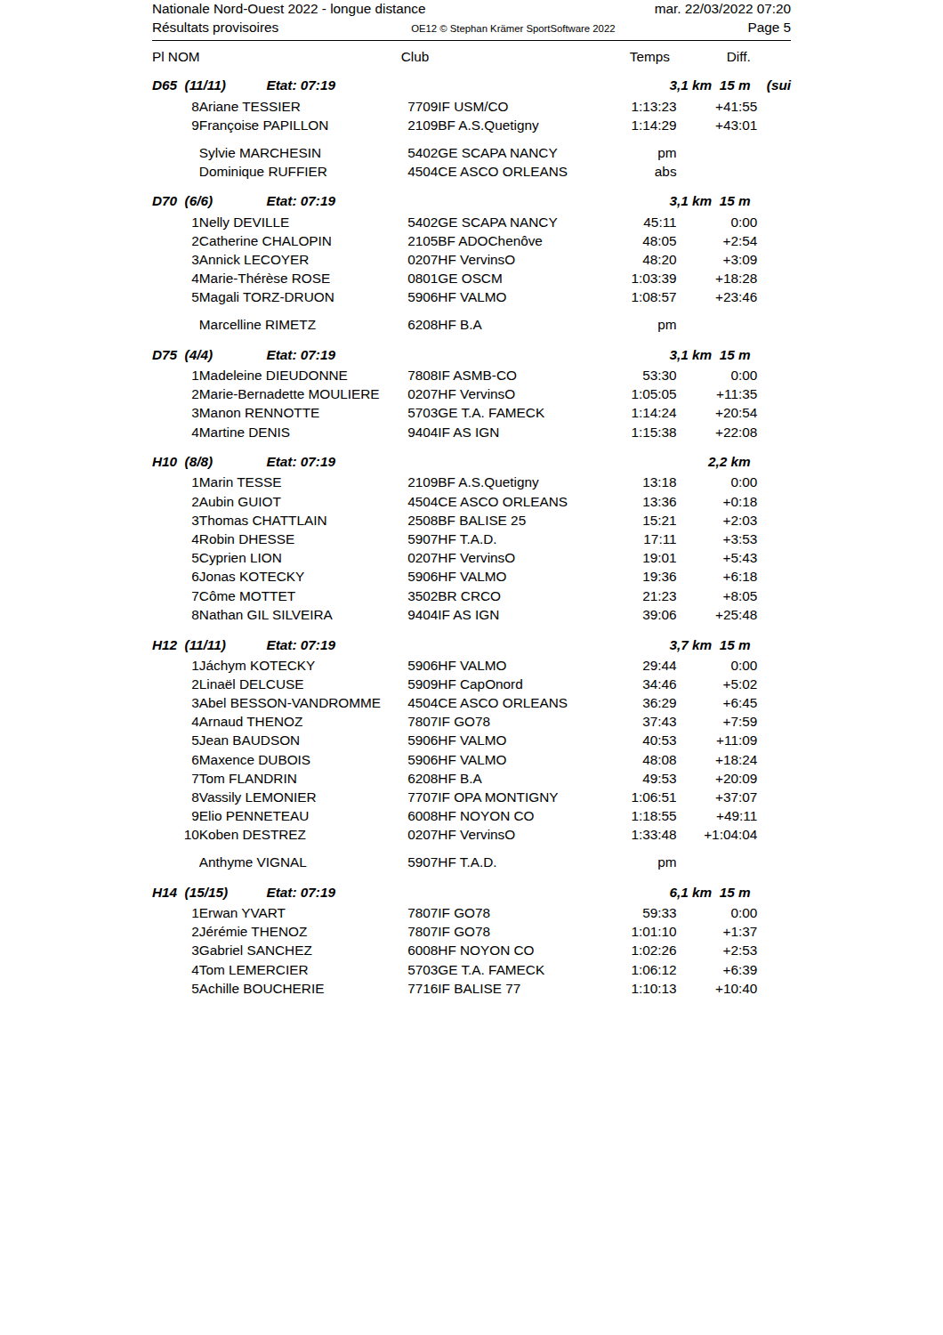Nationale Nord-Ouest 2022 - longue distance
mar. 22/03/2022 07:20
Résultats provisoires
OE12 © Stephan Krämer SportSoftware 2022
Page 5
Pl NOM
Club
Temps
Diff.
D65 (11/11)
Etat: 07:19
3,1 km 15 m
(sui
| 8 | Ariane TESSIER | 7709IF USM/CO | 1:13:23 | +41:55 | |
| 9 | Françoise PAPILLON | 2109BF A.S.Quetigny | 1:14:29 | +43:01 | |
| | Sylvie MARCHESIN | 5402GE SCAPA NANCY | pm | | |
| | Dominique RUFFIER | 4504CE ASCO ORLEANS | abs | | |
D70 (6/6)
Etat: 07:19
3,1 km 15 m
| 1 | Nelly DEVILLE | 5402GE SCAPA NANCY | 45:11 | 0:00 | |
| 2 | Catherine CHALOPIN | 2105BF ADOChenôve | 48:05 | +2:54 | |
| 3 | Annick LECOYER | 0207HF VervinsO | 48:20 | +3:09 | |
| 4 | Marie-Thérèse ROSE | 0801GE OSCM | 1:03:39 | +18:28 | |
| 5 | Magali TORZ-DRUON | 5906HF VALMO | 1:08:57 | +23:46 | |
| | Marcelline RIMETZ | 6208HF B.A | pm | | |
D75 (4/4)
Etat: 07:19
3,1 km 15 m
| 1 | Madeleine DIEUDONNE | 7808IF ASMB-CO | 53:30 | 0:00 | |
| 2 | Marie-Bernadette MOULIERE | 0207HF VervinsO | 1:05:05 | +11:35 | |
| 3 | Manon RENNOTTE | 5703GE T.A. FAMECK | 1:14:24 | +20:54 | |
| 4 | Martine DENIS | 9404IF AS IGN | 1:15:38 | +22:08 | |
H10 (8/8)
Etat: 07:19
2,2 km
| 1 | Marin TESSE | 2109BF A.S.Quetigny | 13:18 | 0:00 | |
| 2 | Aubin GUIOT | 4504CE ASCO ORLEANS | 13:36 | +0:18 | |
| 3 | Thomas CHATTLAIN | 2508BF BALISE 25 | 15:21 | +2:03 | |
| 4 | Robin DHESSE | 5907HF T.A.D. | 17:11 | +3:53 | |
| 5 | Cyprien LION | 0207HF VervinsO | 19:01 | +5:43 | |
| 6 | Jonas KOTECKY | 5906HF VALMO | 19:36 | +6:18 | |
| 7 | Côme MOTTET | 3502BR CRCO | 21:23 | +8:05 | |
| 8 | Nathan GIL SILVEIRA | 9404IF AS IGN | 39:06 | +25:48 | |
H12 (11/11)
Etat: 07:19
3,7 km 15 m
| 1 | Jáchym KOTECKY | 5906HF VALMO | 29:44 | 0:00 | |
| 2 | Linaël DELCUSE | 5909HF CapOnord | 34:46 | +5:02 | |
| 3 | Abel BESSON-VANDROMME | 4504CE ASCO ORLEANS | 36:29 | +6:45 | |
| 4 | Arnaud THENOZ | 7807IF GO78 | 37:43 | +7:59 | |
| 5 | Jean BAUDSON | 5906HF VALMO | 40:53 | +11:09 | |
| 6 | Maxence DUBOIS | 5906HF VALMO | 48:08 | +18:24 | |
| 7 | Tom FLANDRIN | 6208HF B.A | 49:53 | +20:09 | |
| 8 | Vassily LEMONIER | 7707IF OPA MONTIGNY | 1:06:51 | +37:07 | |
| 9 | Elio PENNETEAU | 6008HF NOYON CO | 1:18:55 | +49:11 | |
| 10 | Koben DESTREZ | 0207HF VervinsO | 1:33:48 | +1:04:04 | |
| | Anthyme VIGNAL | 5907HF T.A.D. | pm | | |
H14 (15/15)
Etat: 07:19
6,1 km 15 m
| 1 | Erwan YVART | 7807IF GO78 | 59:33 | 0:00 | |
| 2 | Jérémie THENOZ | 7807IF GO78 | 1:01:10 | +1:37 | |
| 3 | Gabriel SANCHEZ | 6008HF NOYON CO | 1:02:26 | +2:53 | |
| 4 | Tom LEMERCIER | 5703GE T.A. FAMECK | 1:06:12 | +6:39 | |
| 5 | Achille BOUCHERIE | 7716IF BALISE 77 | 1:10:13 | +10:40 | |